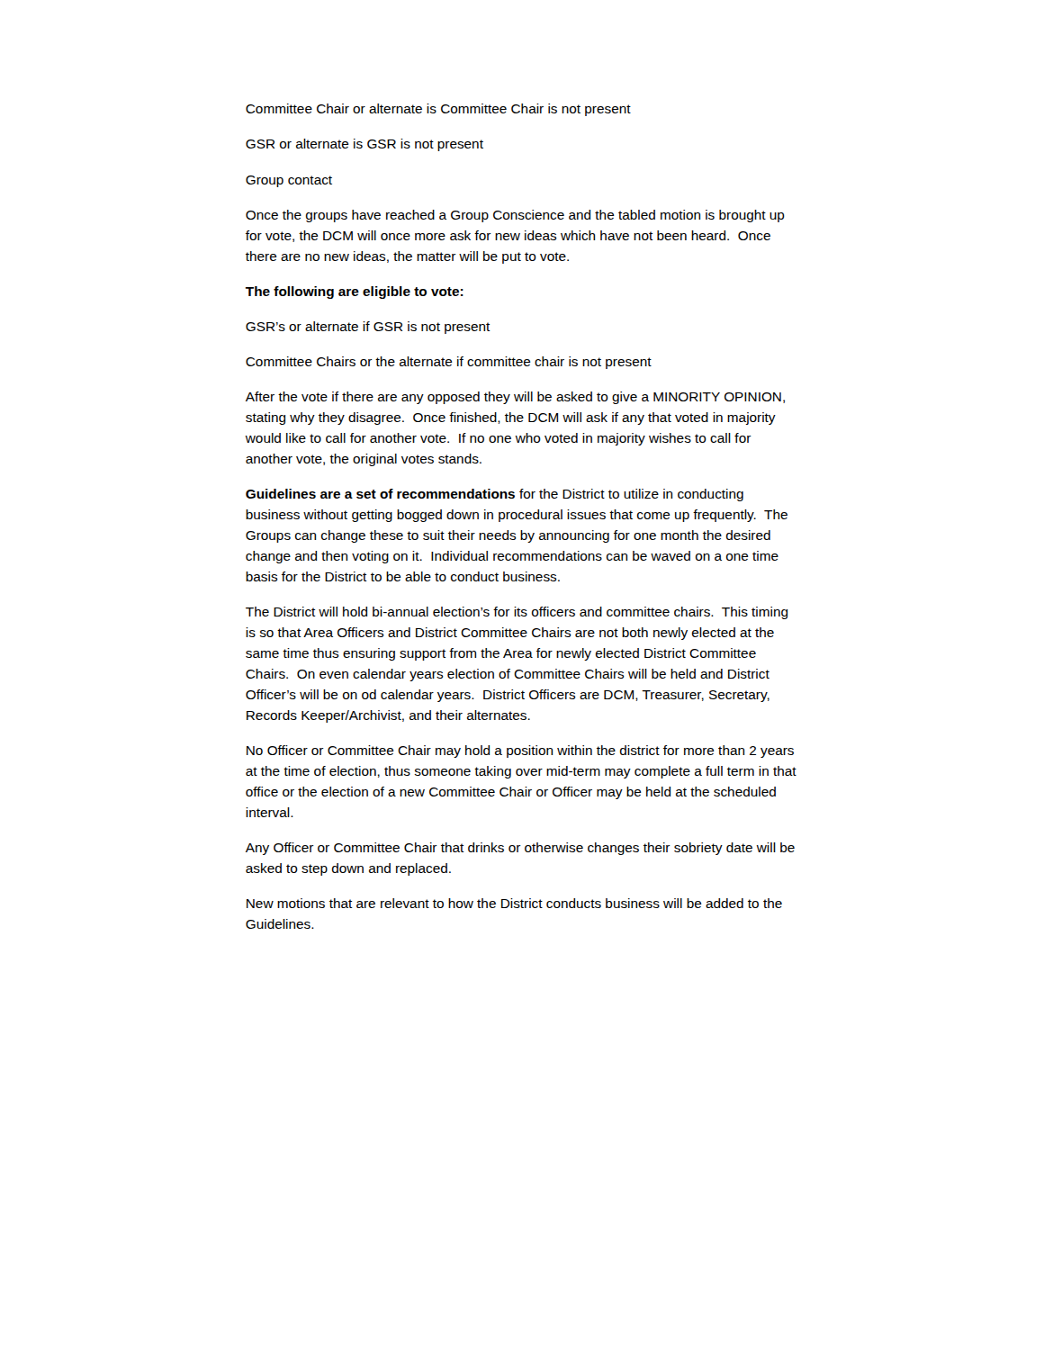Committee Chair or alternate is Committee Chair is not present
GSR or alternate is GSR is not present
Group contact
Once the groups have reached a Group Conscience and the tabled motion is brought up for vote, the DCM will once more ask for new ideas which have not been heard. Once there are no new ideas, the matter will be put to vote.
The following are eligible to vote:
GSR’s or alternate if GSR is not present
Committee Chairs or the alternate if committee chair is not present
After the vote if there are any opposed they will be asked to give a MINORITY OPINION, stating why they disagree. Once finished, the DCM will ask if any that voted in majority would like to call for another vote. If no one who voted in majority wishes to call for another vote, the original votes stands.
Guidelines are a set of recommendations for the District to utilize in conducting business without getting bogged down in procedural issues that come up frequently. The Groups can change these to suit their needs by announcing for one month the desired change and then voting on it. Individual recommendations can be waved on a one time basis for the District to be able to conduct business.
The District will hold bi-annual election’s for its officers and committee chairs. This timing is so that Area Officers and District Committee Chairs are not both newly elected at the same time thus ensuring support from the Area for newly elected District Committee Chairs. On even calendar years election of Committee Chairs will be held and District Officer’s will be on od calendar years. District Officers are DCM, Treasurer, Secretary, Records Keeper/Archivist, and their alternates.
No Officer or Committee Chair may hold a position within the district for more than 2 years at the time of election, thus someone taking over mid-term may complete a full term in that office or the election of a new Committee Chair or Officer may be held at the scheduled interval.
Any Officer or Committee Chair that drinks or otherwise changes their sobriety date will be asked to step down and replaced.
New motions that are relevant to how the District conducts business will be added to the Guidelines.